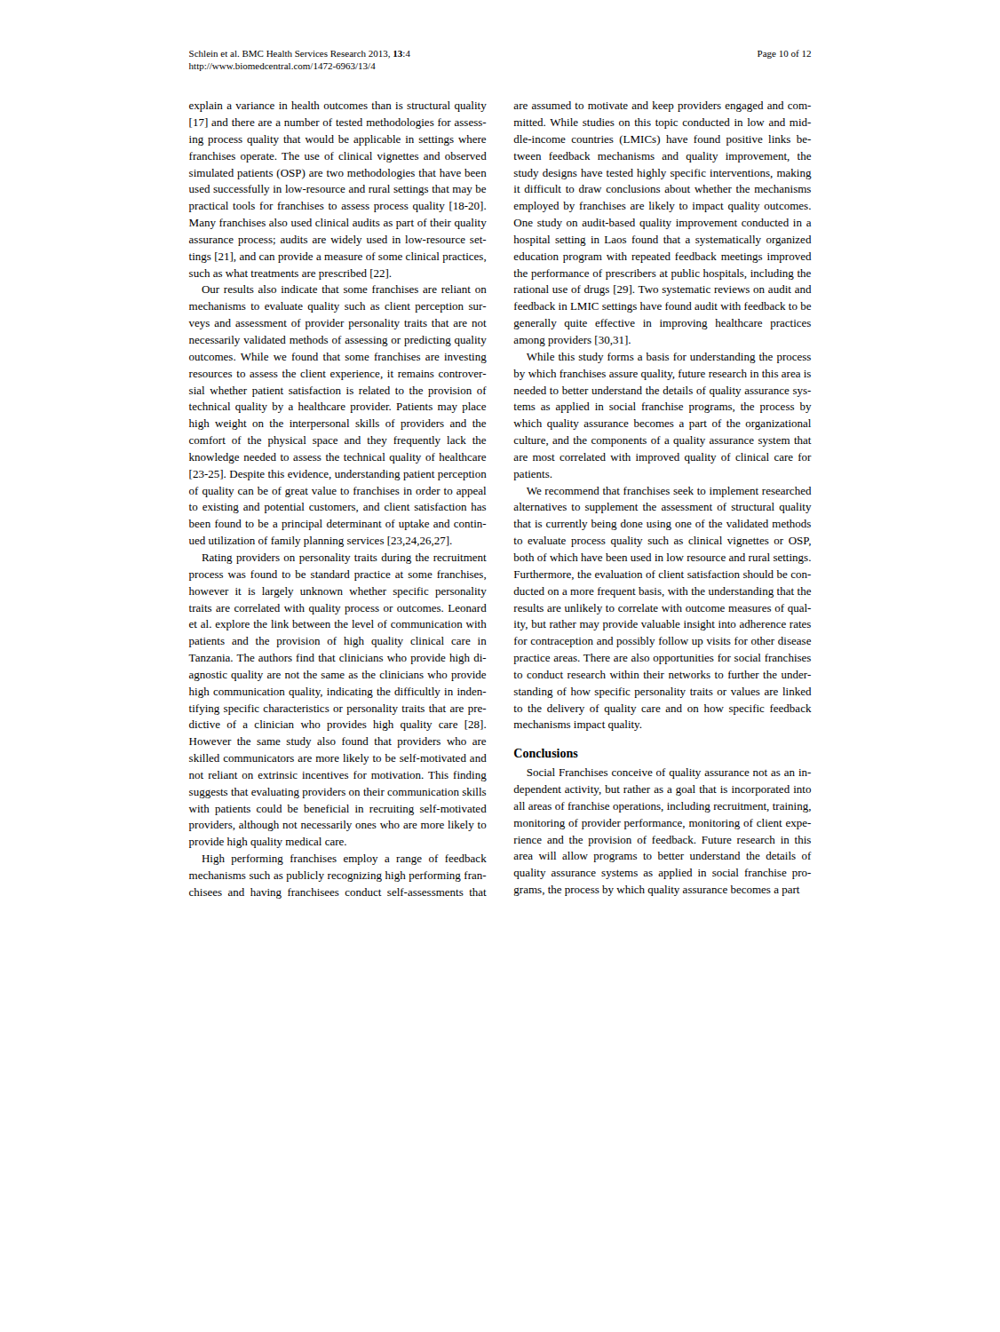Schlein et al. BMC Health Services Research 2013, 13:4
http://www.biomedcentral.com/1472-6963/13/4
Page 10 of 12
explain a variance in health outcomes than is structural quality [17] and there are a number of tested methodologies for assessing process quality that would be applicable in settings where franchises operate. The use of clinical vignettes and observed simulated patients (OSP) are two methodologies that have been used successfully in low-resource and rural settings that may be practical tools for franchises to assess process quality [18-20]. Many franchises also used clinical audits as part of their quality assurance process; audits are widely used in low-resource settings [21], and can provide a measure of some clinical practices, such as what treatments are prescribed [22].
Our results also indicate that some franchises are reliant on mechanisms to evaluate quality such as client perception surveys and assessment of provider personality traits that are not necessarily validated methods of assessing or predicting quality outcomes. While we found that some franchises are investing resources to assess the client experience, it remains controversial whether patient satisfaction is related to the provision of technical quality by a healthcare provider. Patients may place high weight on the interpersonal skills of providers and the comfort of the physical space and they frequently lack the knowledge needed to assess the technical quality of healthcare [23-25]. Despite this evidence, understanding patient perception of quality can be of great value to franchises in order to appeal to existing and potential customers, and client satisfaction has been found to be a principal determinant of uptake and continued utilization of family planning services [23,24,26,27].
Rating providers on personality traits during the recruitment process was found to be standard practice at some franchises, however it is largely unknown whether specific personality traits are correlated with quality process or outcomes. Leonard et al. explore the link between the level of communication with patients and the provision of high quality clinical care in Tanzania. The authors find that clinicians who provide high diagnostic quality are not the same as the clinicians who provide high communication quality, indicating the difficultly in indentifying specific characteristics or personality traits that are predictive of a clinician who provides high quality care [28]. However the same study also found that providers who are skilled communicators are more likely to be self-motivated and not reliant on extrinsic incentives for motivation. This finding suggests that evaluating providers on their communication skills with patients could be beneficial in recruiting self-motivated providers, although not necessarily ones who are more likely to provide high quality medical care.
High performing franchises employ a range of feedback mechanisms such as publicly recognizing high performing franchisees and having franchisees conduct self-assessments that are assumed to motivate and keep providers engaged and committed. While studies on this topic conducted in low and middle-income countries (LMICs) have found positive links between feedback mechanisms and quality improvement, the study designs have tested highly specific interventions, making it difficult to draw conclusions about whether the mechanisms employed by franchises are likely to impact quality outcomes. One study on audit-based quality improvement conducted in a hospital setting in Laos found that a systematically organized education program with repeated feedback meetings improved the performance of prescribers at public hospitals, including the rational use of drugs [29]. Two systematic reviews on audit and feedback in LMIC settings have found audit with feedback to be generally quite effective in improving healthcare practices among providers [30,31].
While this study forms a basis for understanding the process by which franchises assure quality, future research in this area is needed to better understand the details of quality assurance systems as applied in social franchise programs, the process by which quality assurance becomes a part of the organizational culture, and the components of a quality assurance system that are most correlated with improved quality of clinical care for patients.
We recommend that franchises seek to implement researched alternatives to supplement the assessment of structural quality that is currently being done using one of the validated methods to evaluate process quality such as clinical vignettes or OSP, both of which have been used in low resource and rural settings. Furthermore, the evaluation of client satisfaction should be conducted on a more frequent basis, with the understanding that the results are unlikely to correlate with outcome measures of quality, but rather may provide valuable insight into adherence rates for contraception and possibly follow up visits for other disease practice areas. There are also opportunities for social franchises to conduct research within their networks to further the understanding of how specific personality traits or values are linked to the delivery of quality care and on how specific feedback mechanisms impact quality.
Conclusions
Social Franchises conceive of quality assurance not as an independent activity, but rather as a goal that is incorporated into all areas of franchise operations, including recruitment, training, monitoring of provider performance, monitoring of client experience and the provision of feedback. Future research in this area will allow programs to better understand the details of quality assurance systems as applied in social franchise programs, the process by which quality assurance becomes a part